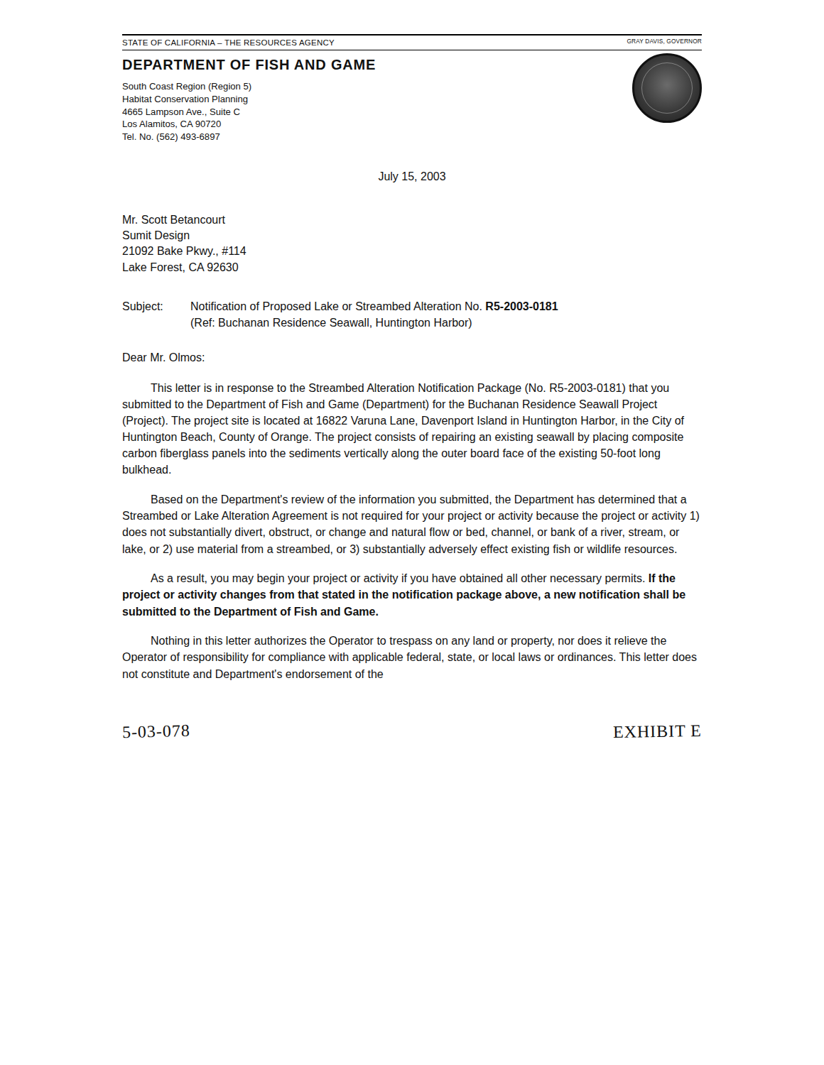State of California – The Resources Agency Gray Davis, Governor
DEPARTMENT OF FISH AND GAME
South Coast Region (Region 5)
Habitat Conservation Planning
4665 Lampson Ave., Suite C
Los Alamitos, CA 90720
Tel. No. (562) 493-6897
July 15, 2003
Mr. Scott Betancourt
Sumit Design
21092 Bake Pkwy., #114
Lake Forest, CA 92630
Subject:
Notification of Proposed Lake or Streambed Alteration No. R5-2003-0181
(Ref: Buchanan Residence Seawall, Huntington Harbor)
Dear Mr. Olmos:
This letter is in response to the Streambed Alteration Notification Package (No. R5-2003-0181) that you submitted to the Department of Fish and Game (Department) for the Buchanan Residence Seawall Project (Project). The project site is located at 16822 Varuna Lane, Davenport Island in Huntington Harbor, in the City of Huntington Beach, County of Orange. The project consists of repairing an existing seawall by placing composite carbon fiberglass panels into the sediments vertically along the outer board face of the existing 50-foot long bulkhead.
Based on the Department's review of the information you submitted, the Department has determined that a Streambed or Lake Alteration Agreement is not required for your project or activity because the project or activity 1) does not substantially divert, obstruct, or change and natural flow or bed, channel, or bank of a river, stream, or lake, or 2) use material from a streambed, or 3) substantially adversely effect existing fish or wildlife resources.
As a result, you may begin your project or activity if you have obtained all other necessary permits. If the project or activity changes from that stated in the notification package above, a new notification shall be submitted to the Department of Fish and Game.
Nothing in this letter authorizes the Operator to trespass on any land or property, nor does it relieve the Operator of responsibility for compliance with applicable federal, state, or local laws or ordinances. This letter does not constitute and Department's endorsement of the
5-03-078
EXHIBIT E